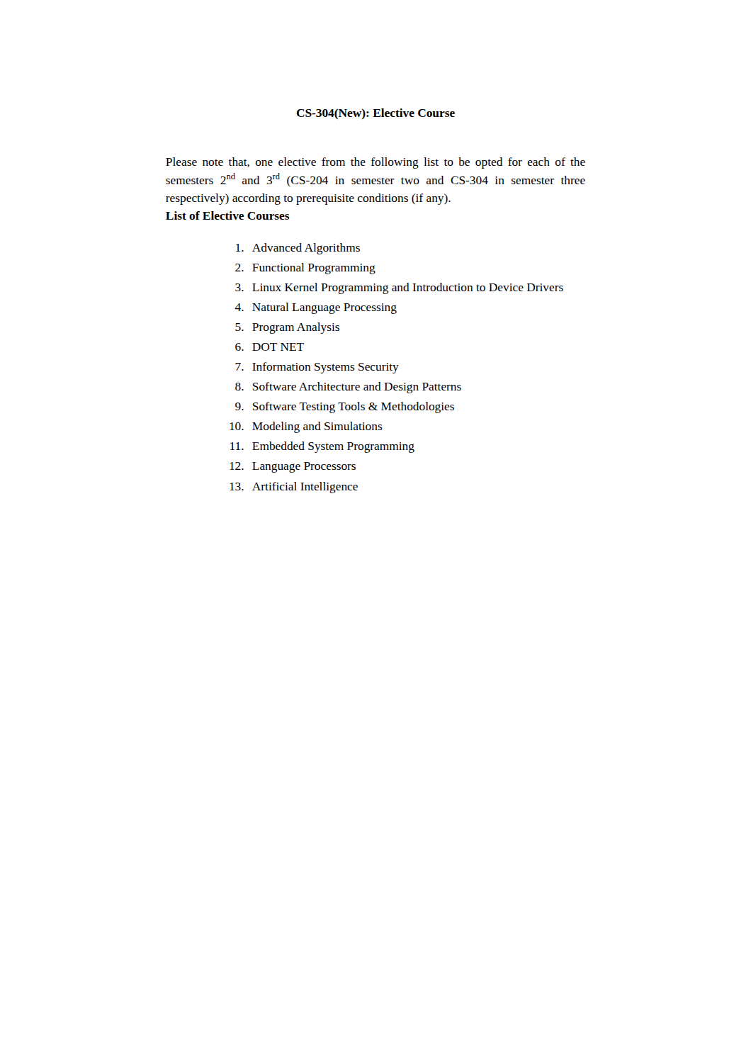CS-304(New): Elective Course
Please note that, one elective from the following list to be opted for each of the semesters 2nd and 3rd (CS-204 in semester two and CS-304 in semester three respectively) according to prerequisite conditions (if any).
List of Elective Courses
Advanced Algorithms
Functional Programming
Linux Kernel Programming and Introduction to Device Drivers
Natural Language Processing
Program Analysis
DOT NET
Information Systems Security
Software Architecture and Design Patterns
Software Testing Tools & Methodologies
Modeling and Simulations
Embedded System Programming
Language Processors
Artificial Intelligence